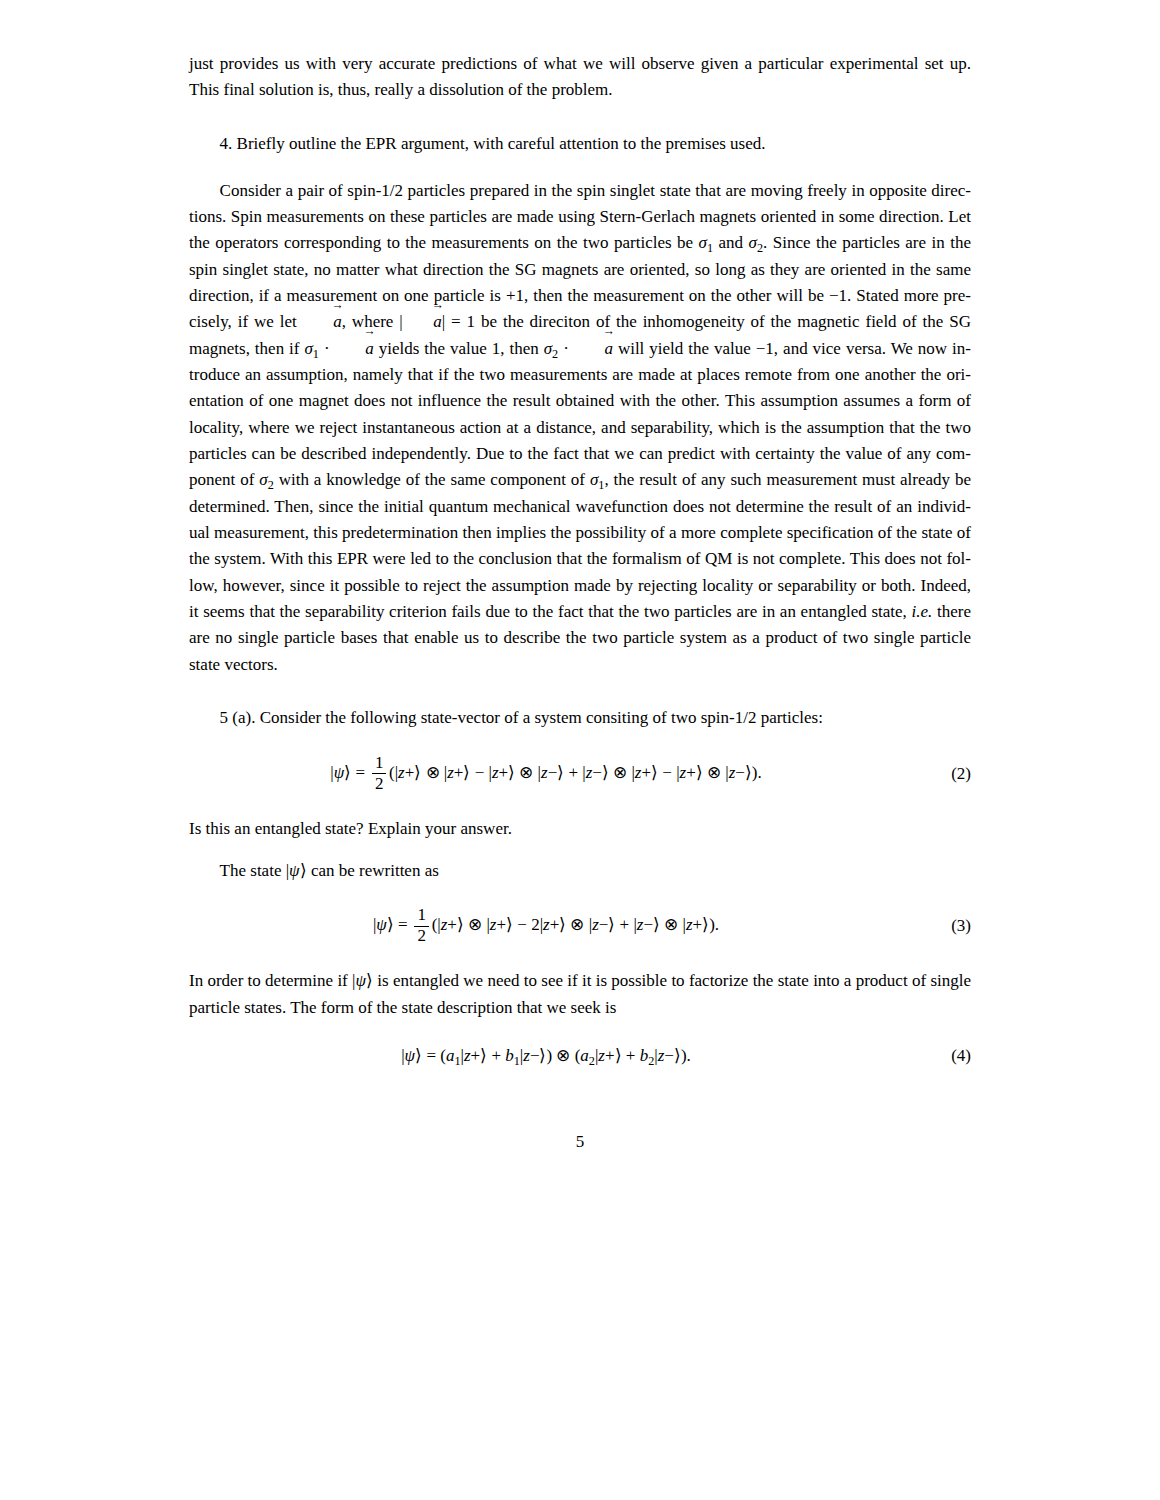just provides us with very accurate predictions of what we will observe given a particular experimental set up. This final solution is, thus, really a dissolution of the problem.
4. Briefly outline the EPR argument, with careful attention to the premises used.
Consider a pair of spin-1/2 particles prepared in the spin singlet state that are moving freely in opposite directions. Spin measurements on these particles are made using Stern-Gerlach magnets oriented in some direction. Let the operators corresponding to the measurements on the two particles be σ1 and σ2. Since the particles are in the spin singlet state, no matter what direction the SG magnets are oriented, so long as they are oriented in the same direction, if a measurement on one particle is +1, then the measurement on the other will be −1. Stated more precisely, if we let a, where |a| = 1 be the direciton of the inhomogeneity of the magnetic field of the SG magnets, then if σ1 · a yields the value 1, then σ2 · a will yield the value −1, and vice versa. We now introduce an assumption, namely that if the two measurements are made at places remote from one another the orientation of one magnet does not influence the result obtained with the other. This assumption assumes a form of locality, where we reject instantaneous action at a distance, and separability, which is the assumption that the two particles can be described independently. Due to the fact that we can predict with certainty the value of any component of σ2 with a knowledge of the same component of σ1, the result of any such measurement must already be determined. Then, since the initial quantum mechanical wavefunction does not determine the result of an individual measurement, this predetermination then implies the possibility of a more complete specification of the state of the system. With this EPR were led to the conclusion that the formalism of QM is not complete. This does not follow, however, since it possible to reject the assumption made by rejecting locality or separability or both. Indeed, it seems that the separability criterion fails due to the fact that the two particles are in an entangled state, i.e. there are no single particle bases that enable us to describe the two particle system as a product of two single particle state vectors.
5 (a). Consider the following state-vector of a system consiting of two spin-1/2 particles:
|ψ⟩ = 12(|z+⟩ ⊗ |z+⟩ − |z+⟩ ⊗ |z−⟩ + |z−⟩ ⊗ |z+⟩ − |z+⟩ ⊗ |z−⟩).
(2)
Is this an entangled state? Explain your answer.
The state |ψ⟩ can be rewritten as
|ψ⟩ = 12(|z+⟩ ⊗ |z+⟩ − 2|z+⟩ ⊗ |z−⟩ + |z−⟩ ⊗ |z+⟩).
(3)
In order to determine if |ψ⟩ is entangled we need to see if it is possible to factorize the state into a product of single particle states. The form of the state description that we seek is
|ψ⟩ = (a1|z+⟩ + b1|z−⟩) ⊗ (a2|z+⟩ + b2|z−⟩).
(4)
5